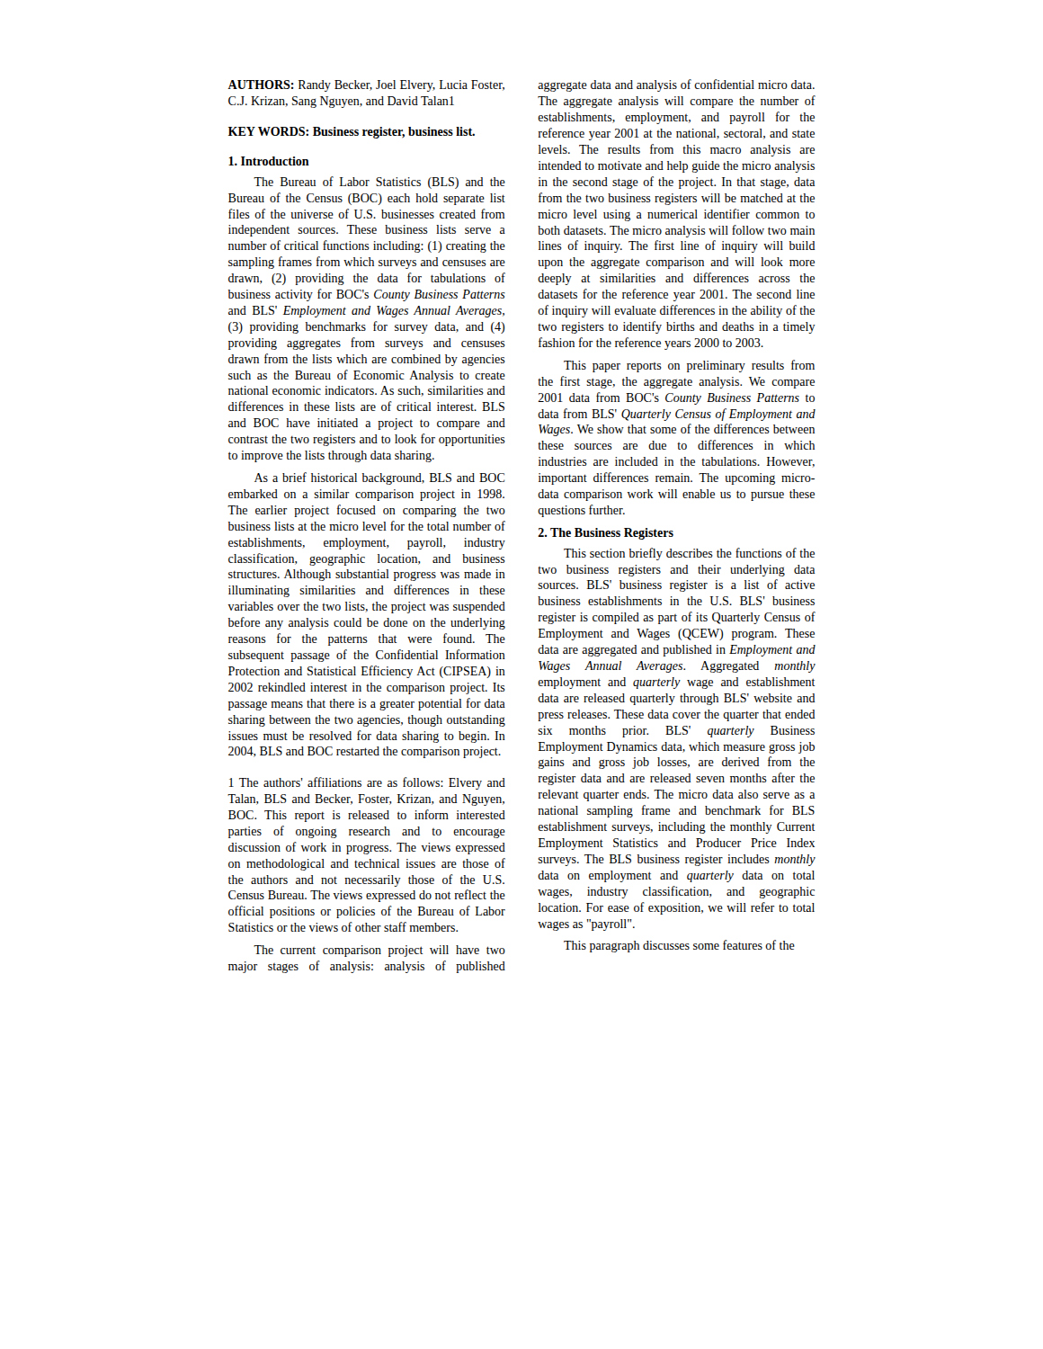AUTHORS: Randy Becker, Joel Elvery, Lucia Foster, C.J. Krizan, Sang Nguyen, and David Talan1
KEY WORDS: Business register, business list.
1. Introduction
The Bureau of Labor Statistics (BLS) and the Bureau of the Census (BOC) each hold separate list files of the universe of U.S. businesses created from independent sources. These business lists serve a number of critical functions including: (1) creating the sampling frames from which surveys and censuses are drawn, (2) providing the data for tabulations of business activity for BOC's County Business Patterns and BLS' Employment and Wages Annual Averages, (3) providing benchmarks for survey data, and (4) providing aggregates from surveys and censuses drawn from the lists which are combined by agencies such as the Bureau of Economic Analysis to create national economic indicators. As such, similarities and differences in these lists are of critical interest. BLS and BOC have initiated a project to compare and contrast the two registers and to look for opportunities to improve the lists through data sharing.
As a brief historical background, BLS and BOC embarked on a similar comparison project in 1998. The earlier project focused on comparing the two business lists at the micro level for the total number of establishments, employment, payroll, industry classification, geographic location, and business structures. Although substantial progress was made in illuminating similarities and differences in these variables over the two lists, the project was suspended before any analysis could be done on the underlying reasons for the patterns that were found. The subsequent passage of the Confidential Information Protection and Statistical Efficiency Act (CIPSEA) in 2002 rekindled interest in the comparison project. Its passage means that there is a greater potential for data sharing between the two agencies, though outstanding issues must be resolved for data sharing to begin. In 2004, BLS and BOC restarted the comparison project.
1 The authors' affiliations are as follows: Elvery and Talan, BLS and Becker, Foster, Krizan, and Nguyen, BOC. This report is released to inform interested parties of ongoing research and to encourage discussion of work in progress. The views expressed on methodological and technical issues are those of the authors and not necessarily those of the U.S. Census Bureau. The views expressed do not reflect the official positions or policies of the Bureau of Labor Statistics or the views of other staff members.
The current comparison project will have two major stages of analysis: analysis of published aggregate data and analysis of confidential micro data. The aggregate analysis will compare the number of establishments, employment, and payroll for the reference year 2001 at the national, sectoral, and state levels. The results from this macro analysis are intended to motivate and help guide the micro analysis in the second stage of the project. In that stage, data from the two business registers will be matched at the micro level using a numerical identifier common to both datasets. The micro analysis will follow two main lines of inquiry. The first line of inquiry will build upon the aggregate comparison and will look more deeply at similarities and differences across the datasets for the reference year 2001. The second line of inquiry will evaluate differences in the ability of the two registers to identify births and deaths in a timely fashion for the reference years 2000 to 2003.
This paper reports on preliminary results from the first stage, the aggregate analysis. We compare 2001 data from BOC's County Business Patterns to data from BLS' Quarterly Census of Employment and Wages. We show that some of the differences between these sources are due to differences in which industries are included in the tabulations. However, important differences remain. The upcoming micro-data comparison work will enable us to pursue these questions further.
2. The Business Registers
This section briefly describes the functions of the two business registers and their underlying data sources. BLS' business register is a list of active business establishments in the U.S. BLS' business register is compiled as part of its Quarterly Census of Employment and Wages (QCEW) program. These data are aggregated and published in Employment and Wages Annual Averages. Aggregated monthly employment and quarterly wage and establishment data are released quarterly through BLS' website and press releases. These data cover the quarter that ended six months prior. BLS' quarterly Business Employment Dynamics data, which measure gross job gains and gross job losses, are derived from the register data and are released seven months after the relevant quarter ends. The micro data also serve as a national sampling frame and benchmark for BLS establishment surveys, including the monthly Current Employment Statistics and Producer Price Index surveys. The BLS business register includes monthly data on employment and quarterly data on total wages, industry classification, and geographic location. For ease of exposition, we will refer to total wages as "payroll".
This paragraph discusses some features of the